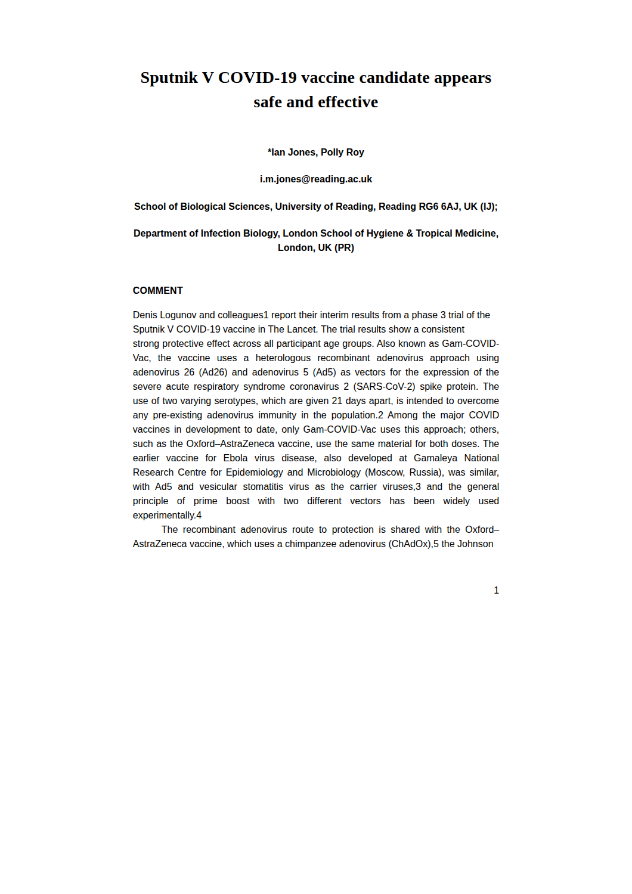Sputnik V COVID-19 vaccine candidate appears safe and effective
*Ian Jones, Polly Roy
i.m.jones@reading.ac.uk
School of Biological Sciences, University of Reading, Reading RG6 6AJ, UK (IJ);
Department of Infection Biology, London School of Hygiene & Tropical Medicine, London, UK (PR)
Comment
Denis Logunov and colleagues1 report their interim results from a phase 3 trial of the Sputnik V COVID-19 vaccine in The Lancet. The trial results show a consistent
strong protective effect across all participant age groups. Also known as Gam-COVID-Vac, the vaccine uses a heterologous recombinant adenovirus approach using adenovirus 26 (Ad26) and adenovirus 5 (Ad5) as vectors for the expression of the severe acute respiratory syndrome coronavirus 2 (SARS-CoV-2) spike protein. The use of two varying serotypes, which are given 21 days apart, is intended to overcome any pre-existing adenovirus immunity in the population.2 Among the major COVID vaccines in development to date, only Gam-COVID-Vac uses this approach; others, such as the Oxford–AstraZeneca vaccine, use the same material for both doses. The earlier vaccine for Ebola virus disease, also developed at Gamaleya National Research Centre for Epidemiology and Microbiology (Moscow, Russia), was similar, with Ad5 and vesicular stomatitis virus as the carrier viruses,3 and the general principle of prime boost with two different vectors has been widely used experimentally.4
The recombinant adenovirus route to protection is shared with the Oxford–AstraZeneca vaccine, which uses a chimpanzee adenovirus (ChAdOx),5 the Johnson
1